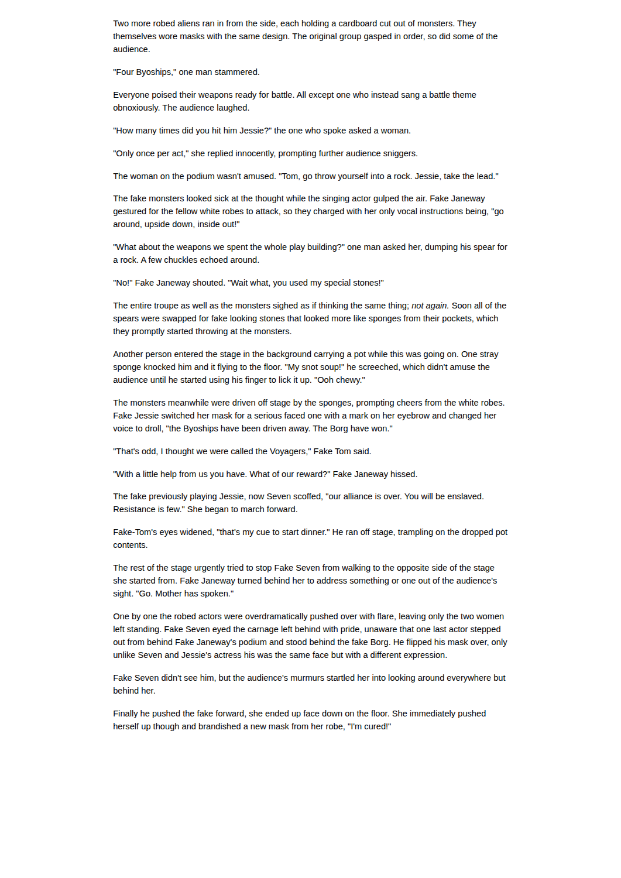Two more robed aliens ran in from the side, each holding a cardboard cut out of monsters. They themselves wore masks with the same design. The original group gasped in order, so did some of the audience.
"Four Byoships," one man stammered.
Everyone poised their weapons ready for battle. All except one who instead sang a battle theme obnoxiously. The audience laughed.
"How many times did you hit him Jessie?" the one who spoke asked a woman.
"Only once per act," she replied innocently, prompting further audience sniggers.
The woman on the podium wasn't amused. "Tom, go throw yourself into a rock. Jessie, take the lead."
The fake monsters looked sick at the thought while the singing actor gulped the air. Fake Janeway gestured for the fellow white robes to attack, so they charged with her only vocal instructions being, "go around, upside down, inside out!"
"What about the weapons we spent the whole play building?" one man asked her, dumping his spear for a rock. A few chuckles echoed around.
"No!" Fake Janeway shouted. "Wait what, you used my special stones!"
The entire troupe as well as the monsters sighed as if thinking the same thing; not again. Soon all of the spears were swapped for fake looking stones that looked more like sponges from their pockets, which they promptly started throwing at the monsters.
Another person entered the stage in the background carrying a pot while this was going on. One stray sponge knocked him and it flying to the floor. "My snot soup!" he screeched, which didn't amuse the audience until he started using his finger to lick it up. "Ooh chewy."
The monsters meanwhile were driven off stage by the sponges, prompting cheers from the white robes. Fake Jessie switched her mask for a serious faced one with a mark on her eyebrow and changed her voice to droll, "the Byoships have been driven away. The Borg have won."
"That's odd, I thought we were called the Voyagers," Fake Tom said.
"With a little help from us you have. What of our reward?" Fake Janeway hissed.
The fake previously playing Jessie, now Seven scoffed, "our alliance is over. You will be enslaved. Resistance is few." She began to march forward.
Fake-Tom's eyes widened, "that's my cue to start dinner." He ran off stage, trampling on the dropped pot contents.
The rest of the stage urgently tried to stop Fake Seven from walking to the opposite side of the stage she started from. Fake Janeway turned behind her to address something or one out of the audience's sight. "Go. Mother has spoken."
One by one the robed actors were overdramatically pushed over with flare, leaving only the two women left standing. Fake Seven eyed the carnage left behind with pride, unaware that one last actor stepped out from behind Fake Janeway's podium and stood behind the fake Borg. He flipped his mask over, only unlike Seven and Jessie's actress his was the same face but with a different expression.
Fake Seven didn't see him, but the audience's murmurs startled her into looking around everywhere but behind her.
Finally he pushed the fake forward, she ended up face down on the floor. She immediately pushed herself up though and brandished a new mask from her robe, "I'm cured!"